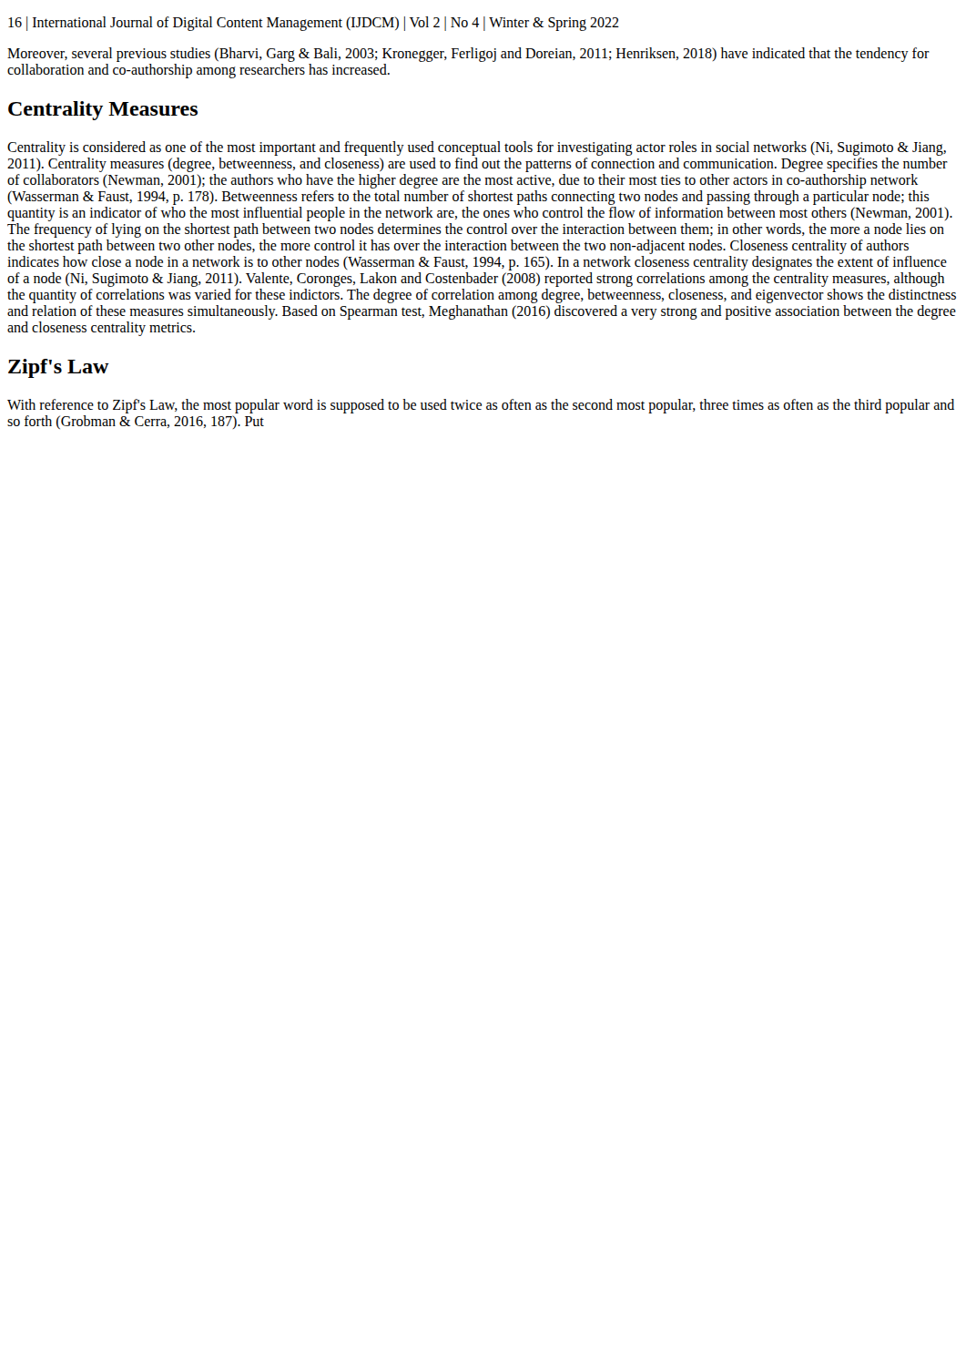16 | International Journal of Digital Content Management (IJDCM) | Vol 2 | No 4 | Winter & Spring 2022
Moreover, several previous studies (Bharvi, Garg & Bali, 2003; Kronegger, Ferligoj and Doreian, 2011; Henriksen, 2018) have indicated that the tendency for collaboration and co-authorship among researchers has increased.
Centrality Measures
Centrality is considered as one of the most important and frequently used conceptual tools for investigating actor roles in social networks (Ni, Sugimoto & Jiang, 2011). Centrality measures (degree, betweenness, and closeness) are used to find out the patterns of connection and communication. Degree specifies the number of collaborators (Newman, 2001); the authors who have the higher degree are the most active, due to their most ties to other actors in co-authorship network (Wasserman & Faust, 1994, p. 178). Betweenness refers to the total number of shortest paths connecting two nodes and passing through a particular node; this quantity is an indicator of who the most influential people in the network are, the ones who control the flow of information between most others (Newman, 2001). The frequency of lying on the shortest path between two nodes determines the control over the interaction between them; in other words, the more a node lies on the shortest path between two other nodes, the more control it has over the interaction between the two non-adjacent nodes. Closeness centrality of authors indicates how close a node in a network is to other nodes (Wasserman & Faust, 1994, p. 165). In a network closeness centrality designates the extent of influence of a node (Ni, Sugimoto & Jiang, 2011). Valente, Coronges, Lakon and Costenbader (2008) reported strong correlations among the centrality measures, although the quantity of correlations was varied for these indictors. The degree of correlation among degree, betweenness, closeness, and eigenvector shows the distinctness and relation of these measures simultaneously. Based on Spearman test, Meghanathan (2016) discovered a very strong and positive association between the degree and closeness centrality metrics.
Zipf's Law
With reference to Zipf's Law, the most popular word is supposed to be used twice as often as the second most popular, three times as often as the third popular and so forth (Grobman & Cerra, 2016, 187). Put